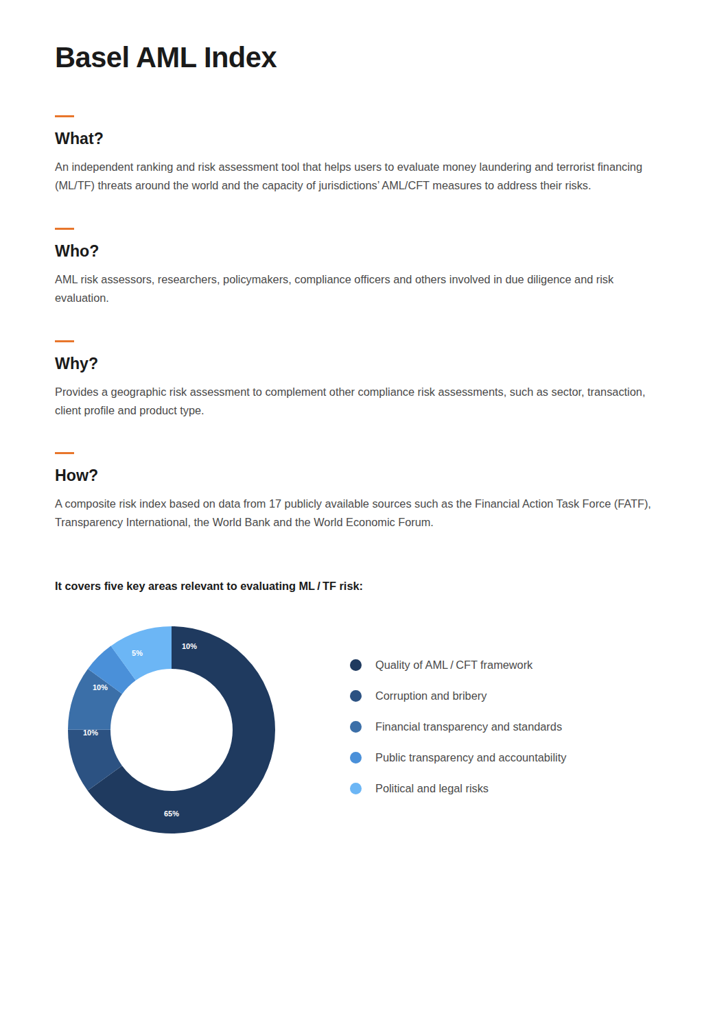Basel AML Index
What?
An independent ranking and risk assessment tool that helps users to evaluate money laundering and terrorist financing (ML/TF) threats around the world and the capacity of jurisdictions’ AML/CFT measures to address their risks.
Who?
AML risk assessors, researchers, policymakers, compliance officers and others involved in due diligence and risk evaluation.
Why?
Provides a geographic risk assessment to complement other compliance risk assessments, such as sector, transaction, client profile and product type.
How?
A composite risk index based on data from 17 publicly available sources such as the Financial Action Task Force (FATF), Transparency International, the World Bank and the World Economic Forum.
It covers five key areas relevant to evaluating ML / TF risk:
65% 10% 10% 5% 10%
Quality of AML / CFT framework
Corruption and bribery
Financial transparency and standards
Public transparency and accountability
Political and legal risks